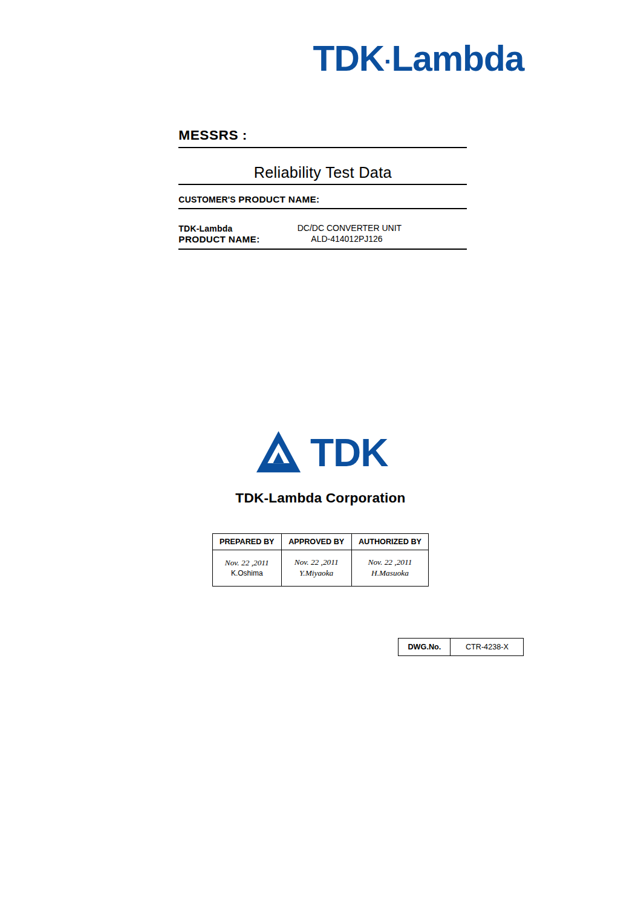TDK·Lambda
MESSRS :
Reliability Test Data
CUSTOMER'S PRODUCT NAME:
| TDK-Lambda | DC/DC CONVERTER UNIT |
| PRODUCT NAME: | ALD-414012PJ126 |
TDK
TDK-Lambda Corporation
| PREPARED BY | APPROVED BY | AUTHORIZED BY |
| --- | --- | --- |
| Nov . 22 ,2011 K.Oshima | Nov . 22 ,2011 Y . Miyaoka | Nov . 22 ,2011 H . Masuoka |
| DWG.No . | CTR-4238-X |